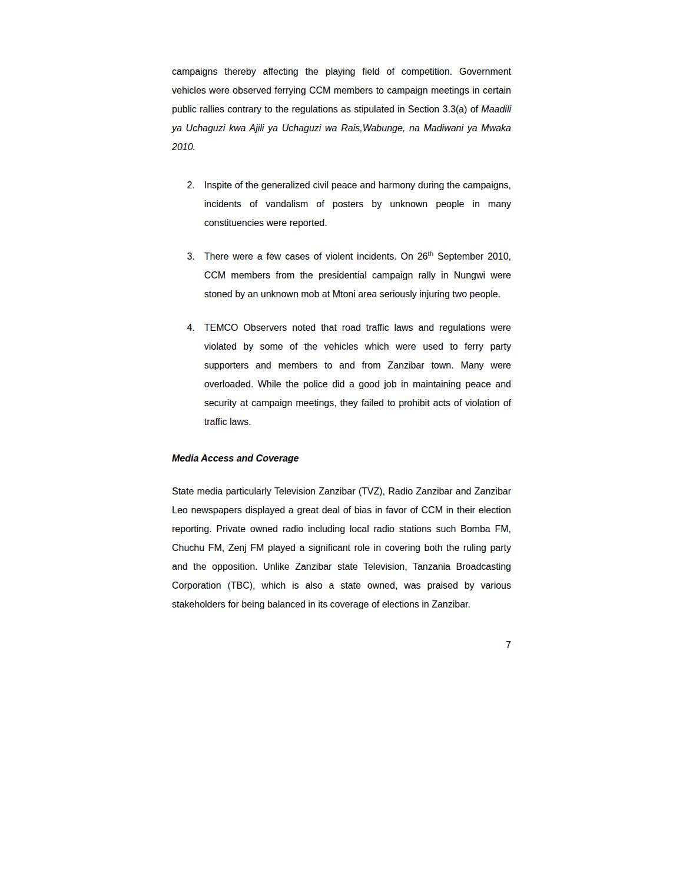campaigns thereby affecting the playing field of competition. Government vehicles were observed ferrying CCM members to campaign meetings in certain public rallies contrary to the regulations as stipulated in Section 3.3(a) of Maadili ya Uchaguzi kwa Ajili ya Uchaguzi wa Rais,Wabunge, na Madiwani ya Mwaka 2010.
Inspite of the generalized civil peace and harmony during the campaigns, incidents of vandalism of posters by unknown people in many constituencies were reported.
There were a few cases of violent incidents. On 26th September 2010, CCM members from the presidential campaign rally in Nungwi were stoned by an unknown mob at Mtoni area seriously injuring two people.
TEMCO Observers noted that road traffic laws and regulations were violated by some of the vehicles which were used to ferry party supporters and members to and from Zanzibar town. Many were overloaded. While the police did a good job in maintaining peace and security at campaign meetings, they failed to prohibit acts of violation of traffic laws.
Media Access and Coverage
State media particularly Television Zanzibar (TVZ), Radio Zanzibar and Zanzibar Leo newspapers displayed a great deal of bias in favor of CCM in their election reporting. Private owned radio including local radio stations such Bomba FM, Chuchu FM, Zenj FM played a significant role in covering both the ruling party and the opposition. Unlike Zanzibar state Television, Tanzania Broadcasting Corporation (TBC), which is also a state owned, was praised by various stakeholders for being balanced in its coverage of elections in Zanzibar.
7